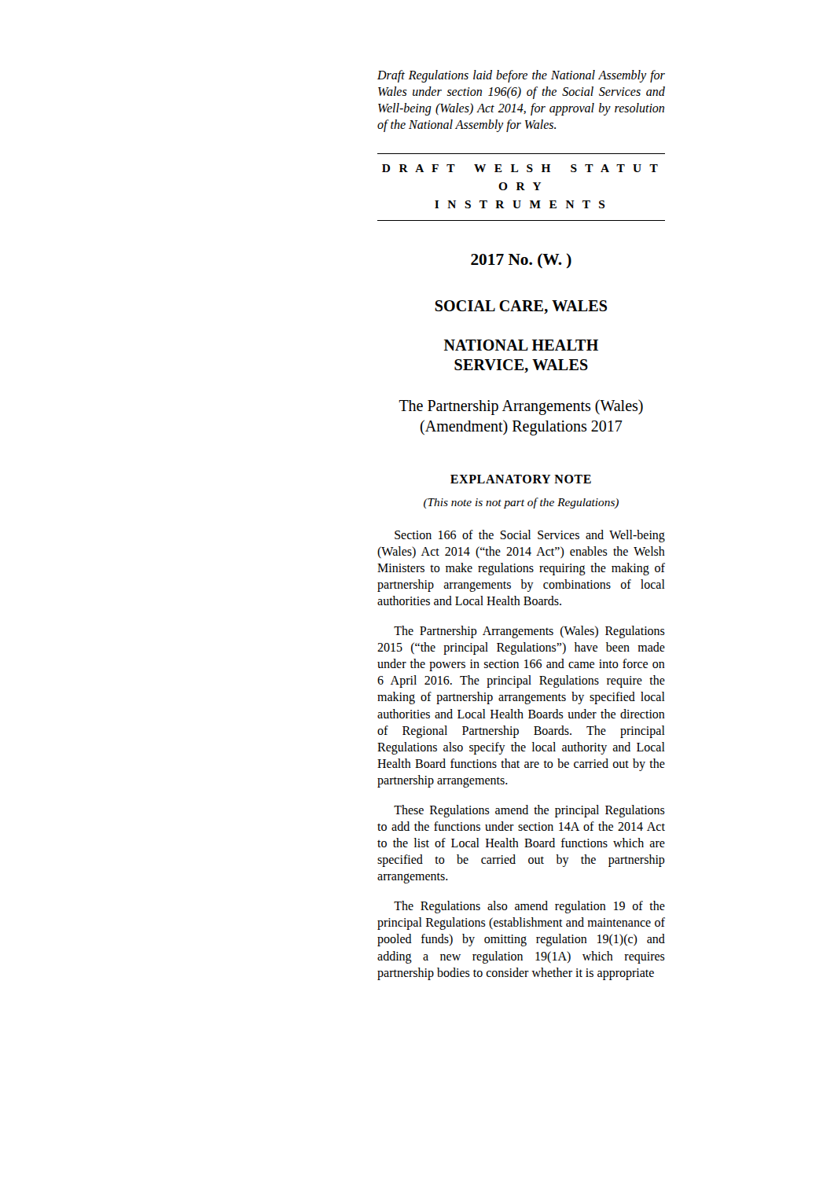Draft Regulations laid before the National Assembly for Wales under section 196(6) of the Social Services and Well-being (Wales) Act 2014, for approval by resolution of the National Assembly for Wales.
D R A F T W E L S H S T A T U T O R Y
I N S T R U M E N T S
2017 No. (W. )
SOCIAL CARE, WALES
NATIONAL HEALTH
SERVICE, WALES
The Partnership Arrangements (Wales) (Amendment) Regulations 2017
EXPLANATORY NOTE
(This note is not part of the Regulations)
Section 166 of the Social Services and Well-being (Wales) Act 2014 (“the 2014 Act”) enables the Welsh Ministers to make regulations requiring the making of partnership arrangements by combinations of local authorities and Local Health Boards.
The Partnership Arrangements (Wales) Regulations 2015 (“the principal Regulations”) have been made under the powers in section 166 and came into force on 6 April 2016. The principal Regulations require the making of partnership arrangements by specified local authorities and Local Health Boards under the direction of Regional Partnership Boards. The principal Regulations also specify the local authority and Local Health Board functions that are to be carried out by the partnership arrangements.
These Regulations amend the principal Regulations to add the functions under section 14A of the 2014 Act to the list of Local Health Board functions which are specified to be carried out by the partnership arrangements.
The Regulations also amend regulation 19 of the principal Regulations (establishment and maintenance of pooled funds) by omitting regulation 19(1)(c) and adding a new regulation 19(1A) which requires partnership bodies to consider whether it is appropriate